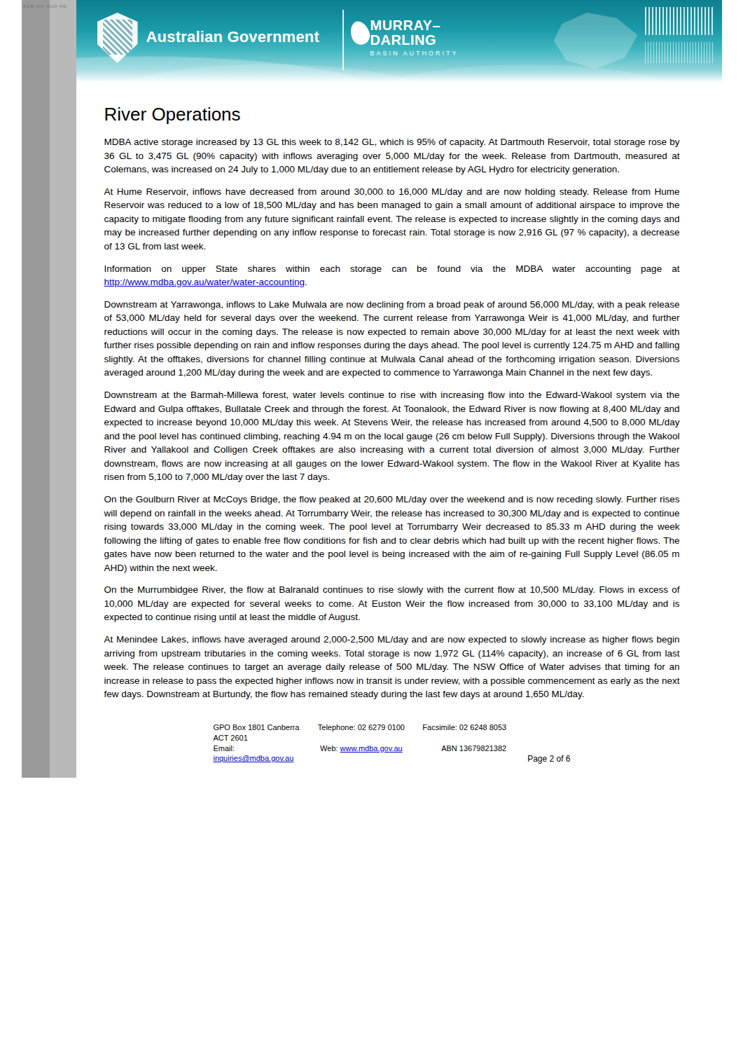ROM UO GUO HD
Australian Government
MURRAY–
DARLING
BASIN AUTHORITY
River Operations
MDBA active storage increased by 13 GL this week to 8,142 GL, which is 95% of capacity. At Dartmouth Reservoir, total storage rose by 36 GL to 3,475 GL (90% capacity) with inflows averaging over 5,000 ML/day for the week. Release from Dartmouth, measured at Colemans, was increased on 24 July to 1,000 ML/day due to an entitlement release by AGL Hydro for electricity generation.
At Hume Reservoir, inflows have decreased from around 30,000 to 16,000 ML/day and are now holding steady. Release from Hume Reservoir was reduced to a low of 18,500 ML/day and has been managed to gain a small amount of additional airspace to improve the capacity to mitigate flooding from any future significant rainfall event. The release is expected to increase slightly in the coming days and may be increased further depending on any inflow response to forecast rain. Total storage is now 2,916 GL (97 % capacity), a decrease of 13 GL from last week.
Information on upper State shares within each storage can be found via the MDBA water accounting page at http://www.mdba.gov.au/water/water-accounting.
Downstream at Yarrawonga, inflows to Lake Mulwala are now declining from a broad peak of around 56,000 ML/day, with a peak release of 53,000 ML/day held for several days over the weekend. The current release from Yarrawonga Weir is 41,000 ML/day, and further reductions will occur in the coming days. The release is now expected to remain above 30,000 ML/day for at least the next week with further rises possible depending on rain and inflow responses during the days ahead. The pool level is currently 124.75 m AHD and falling slightly. At the offtakes, diversions for channel filling continue at Mulwala Canal ahead of the forthcoming irrigation season. Diversions averaged around 1,200 ML/day during the week and are expected to commence to Yarrawonga Main Channel in the next few days.
Downstream at the Barmah-Millewa forest, water levels continue to rise with increasing flow into the Edward-Wakool system via the Edward and Gulpa offtakes, Bullatale Creek and through the forest. At Toonalook, the Edward River is now flowing at 8,400 ML/day and expected to increase beyond 10,000 ML/day this week. At Stevens Weir, the release has increased from around 4,500 to 8,000 ML/day and the pool level has continued climbing, reaching 4.94 m on the local gauge (26 cm below Full Supply). Diversions through the Wakool River and Yallakool and Colligen Creek offtakes are also increasing with a current total diversion of almost 3,000 ML/day. Further downstream, flows are now increasing at all gauges on the lower Edward-Wakool system. The flow in the Wakool River at Kyalite has risen from 5,100 to 7,000 ML/day over the last 7 days.
On the Goulburn River at McCoys Bridge, the flow peaked at 20,600 ML/day over the weekend and is now receding slowly. Further rises will depend on rainfall in the weeks ahead. At Torrumbarry Weir, the release has increased to 30,300 ML/day and is expected to continue rising towards 33,000 ML/day in the coming week. The pool level at Torrumbarry Weir decreased to 85.33 m AHD during the week following the lifting of gates to enable free flow conditions for fish and to clear debris which had built up with the recent higher flows. The gates have now been returned to the water and the pool level is being increased with the aim of re-gaining Full Supply Level (86.05 m AHD) within the next week.
On the Murrumbidgee River, the flow at Balranald continues to rise slowly with the current flow at 10,500 ML/day. Flows in excess of 10,000 ML/day are expected for several weeks to come. At Euston Weir the flow increased from 30,000 to 33,100 ML/day and is expected to continue rising until at least the middle of August.
At Menindee Lakes, inflows have averaged around 2,000-2,500 ML/day and are now expected to slowly increase as higher flows begin arriving from upstream tributaries in the coming weeks. Total storage is now 1,972 GL (114% capacity), an increase of 6 GL from last week. The release continues to target an average daily release of 500 ML/day. The NSW Office of Water advises that timing for an increase in release to pass the expected higher inflows now in transit is under review, with a possible commencement as early as the next few days. Downstream at Burtundy, the flow has remained steady during the last few days at around 1,650 ML/day.
| GPO Box 1801 Canberra ACT 2601 | Telephone: 02 6279 0100 | Facsimile: 02 6248 8053 |
| Email: inquiries@mdba.gov.au | Web: www.mdba.gov.au | ABN 13679821382 |
Page 2 of 6